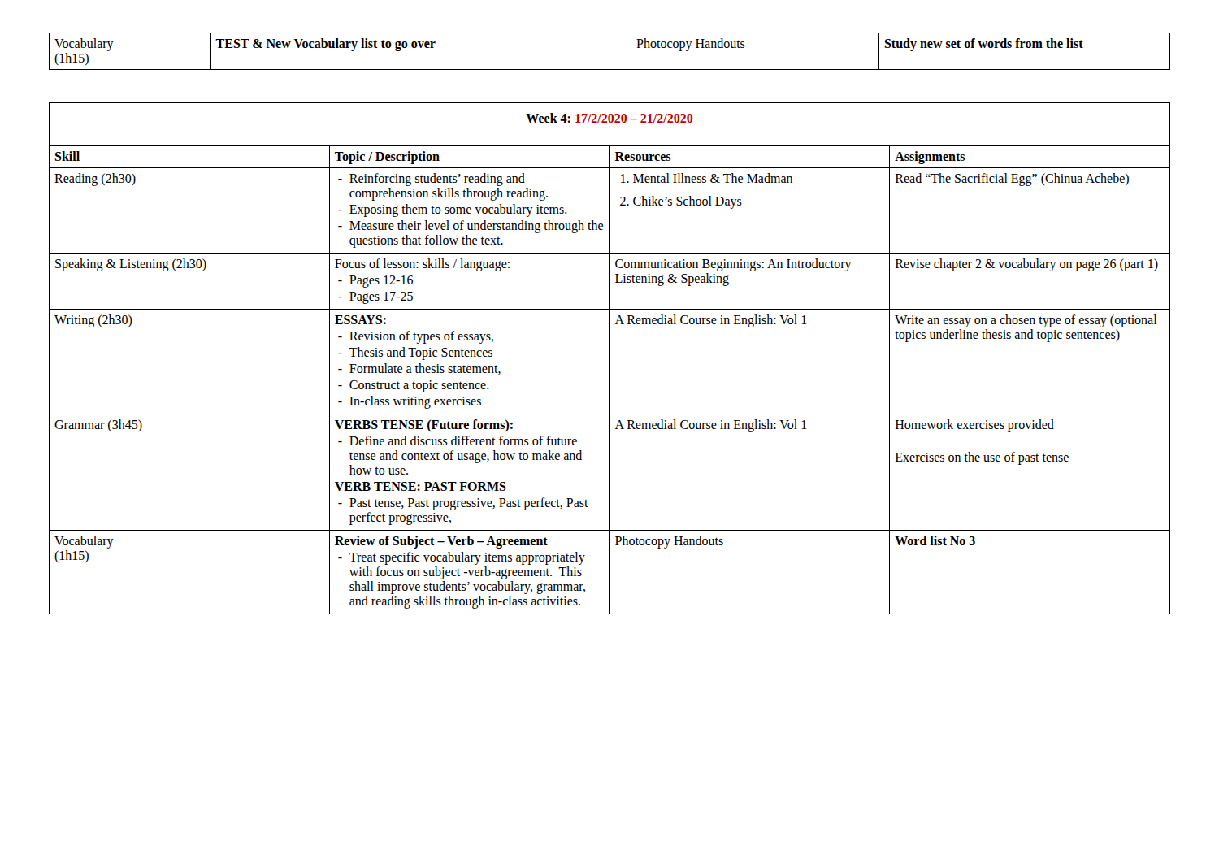| Vocabulary (1h15) | TEST & New Vocabulary list to go over | Photocopy Handouts | Study new set of words from the list |
| Week 4: 17/2/2020 – 21/2/2020 |
| Skill | Topic / Description | Resources | Assignments |
| Reading (2h30) | Reinforcing students’ reading and comprehension skills through reading. Exposing them to some vocabulary items. Measure their level of understanding through the questions that follow the text. | Mental Illness & The Madman Chike’s School Days | Read “The Sacrificial Egg” (Chinua Achebe) |
| Speaking & Listening (2h30) | Focus of lesson: skills / language: Pages 12-16 Pages 17-25 | Communication Beginnings: An Introductory Listening & Speaking | Revise chapter 2 & vocabulary on page 26 (part 1) |
| Writing (2h30) | ESSAYS: Revision of types of essays, Thesis and Topic Sentences Formulate a thesis statement, Construct a topic sentence. In-class writing exercises | A Remedial Course in English: Vol 1 | Write an essay on a chosen type of essay (optional topics underline thesis and topic sentences) |
| Grammar (3h45) | VERBS TENSE (Future forms): Define and discuss different forms of future tense and context of usage, how to make and how to use. VERB TENSE: PAST FORMS Past tense, Past progressive, Past perfect, Past perfect progressive, | A Remedial Course in English: Vol 1 | Homework exercises provided Exercises on the use of past tense |
| Vocabulary (1h15) | Review of Subject – Verb – Agreement Treat specific vocabulary items appropriately with focus on subject -verb-agreement. This shall improve students’ vocabulary, grammar, and reading skills through in-class activities. | Photocopy Handouts | Word list No 3 |